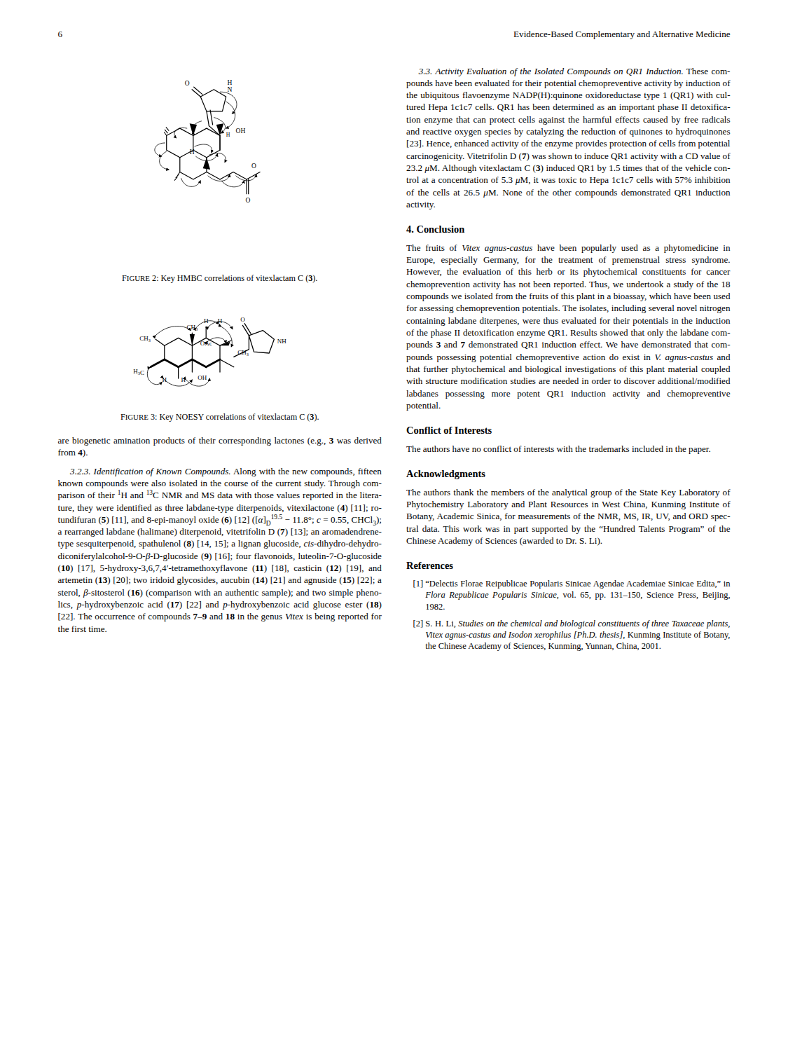6 Evidence-Based Complementary and Alternative Medicine
O N H OH H H O O
FIGURE 2: Key HMBC correlations of vitexlactam C (3).
CH3 CH3 H H OAc CH3 H3C H H OH O NH
FIGURE 3: Key NOESY correlations of vitexlactam C (3).
are biogenetic amination products of their corresponding lactones (e.g., 3 was derived from 4).
3.2.3. Identification of Known Compounds. Along with the new compounds, fifteen known compounds were also isolated in the course of the current study. Through comparison of their 1H and 13C NMR and MS data with those values reported in the literature, they were identified as three labdane-type diterpenoids, vitexilactone (4) [11]; rotundifuran (5) [11], and 8-epi-manoyl oxide (6) [12] ([α]D19.5 − 11.8°; c = 0.55, CHCl3); a rearranged labdane (halimane) diterpenoid, vitetrifolin D (7) [13]; an aromadendrene-type sesquiterpenoid, spathulenol (8) [14, 15]; a lignan glucoside, cis-dihydro-dehydro-diconiferylalcohol-9-O-β-D-glucoside (9) [16]; four flavonoids, luteolin-7-O-glucoside (10) [17], 5-hydroxy-3,6,7,4′-tetramethoxyflavone (11) [18], casticin (12) [19], and artemetin (13) [20]; two iridoid glycosides, aucubin (14) [21] and agnuside (15) [22]; a sterol, β-sitosterol (16) (comparison with an authentic sample); and two simple phenolics, p-hydroxybenzoic acid (17) [22] and p-hydroxybenzoic acid glucose ester (18) [22]. The occurrence of compounds 7–9 and 18 in the genus Vitex is being reported for the first time.
3.3. Activity Evaluation of the Isolated Compounds on QR1 Induction. These compounds have been evaluated for their potential chemopreventive activity by induction of the ubiquitous flavoenzyme NADP(H):quinone oxidoreductase type 1 (QR1) with cultured Hepa 1c1c7 cells. QR1 has been determined as an important phase II detoxification enzyme that can protect cells against the harmful effects caused by free radicals and reactive oxygen species by catalyzing the reduction of quinones to hydroquinones [23]. Hence, enhanced activity of the enzyme provides protection of cells from potential carcinogenicity. Vitetrifolin D (7) was shown to induce QR1 activity with a CD value of 23.2 μ M. Although vitexlactam C (3) induced QR1 by 1.5 times that of the vehicle control at a concentration of 5.3 μ M, it was toxic to Hepa 1c1c7 cells with 57% inhibition of the cells at 26.5 μ M. None of the other compounds demonstrated QR1 induction activity.
4. Conclusion
The fruits of Vitex agnus-castus have been popularly used as a phytomedicine in Europe, especially Germany, for the treatment of premenstrual stress syndrome. However, the evaluation of this herb or its phytochemical constituents for cancer chemoprevention activity has not been reported. Thus, we undertook a study of the 18 compounds we isolated from the fruits of this plant in a bioassay, which have been used for assessing chemoprevention potentials. The isolates, including several novel nitrogen containing labdane diterpenes, were thus evaluated for their potentials in the induction of the phase II detoxification enzyme QR1. Results showed that only the labdane compounds 3 and 7 demonstrated QR1 induction effect. We have demonstrated that compounds possessing potential chemopreventive action do exist in V. agnus-castus and that further phytochemical and biological investigations of this plant material coupled with structure modification studies are needed in order to discover additional/modified labdanes possessing more potent QR1 induction activity and chemopreventive potential.
Conflict of Interests
The authors have no conflict of interests with the trademarks included in the paper.
Acknowledgments
The authors thank the members of the analytical group of the State Key Laboratory of Phytochemistry Laboratory and Plant Resources in West China, Kunming Institute of Botany, Academic Sinica, for measurements of the NMR, MS, IR, UV, and ORD spectral data. This work was in part supported by the “Hundred Talents Program” of the Chinese Academy of Sciences (awarded to Dr. S. Li).
References
[1] “Delectis Florae Reipublicae Popularis Sinicae Agendae Academiae Sinicae Edita,” in Flora Republicae Popularis Sinicae, vol. 65, pp. 131–150, Science Press, Beijing, 1982.
[2] S. H. Li, Studies on the chemical and biological constituents of three Taxaceae plants, Vitex agnus-castus and Isodon xerophilus [Ph.D. thesis], Kunming Institute of Botany, the Chinese Academy of Sciences, Kunming, Yunnan, China, 2001.